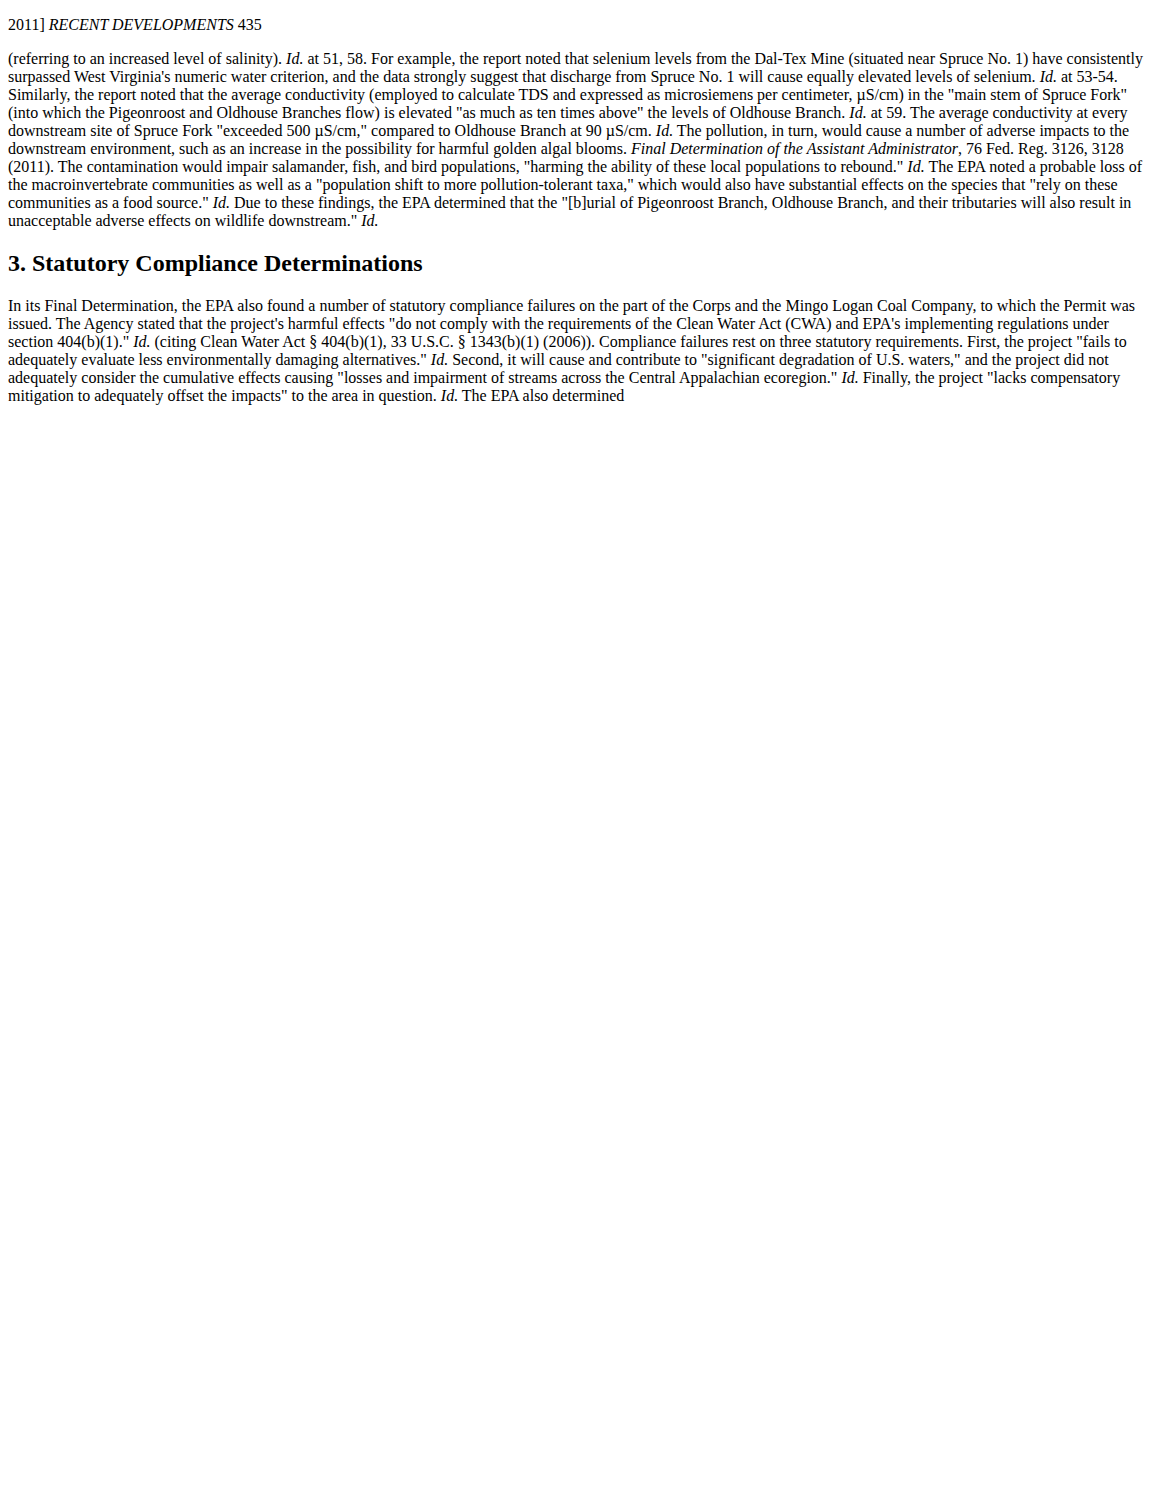2011] RECENT DEVELOPMENTS 435
(referring to an increased level of salinity). Id. at 51, 58. For example, the report noted that selenium levels from the Dal-Tex Mine (situated near Spruce No. 1) have consistently surpassed West Virginia's numeric water criterion, and the data strongly suggest that discharge from Spruce No. 1 will cause equally elevated levels of selenium. Id. at 53-54. Similarly, the report noted that the average conductivity (employed to calculate TDS and expressed as microsiemens per centimeter, µS/cm) in the "main stem of Spruce Fork" (into which the Pigeonroost and Oldhouse Branches flow) is elevated "as much as ten times above" the levels of Oldhouse Branch. Id. at 59. The average conductivity at every downstream site of Spruce Fork "exceeded 500 µS/cm," compared to Oldhouse Branch at 90 µS/cm. Id. The pollution, in turn, would cause a number of adverse impacts to the downstream environment, such as an increase in the possibility for harmful golden algal blooms. Final Determination of the Assistant Administrator, 76 Fed. Reg. 3126, 3128 (2011). The contamination would impair salamander, fish, and bird populations, "harming the ability of these local populations to rebound." Id. The EPA noted a probable loss of the macroinvertebrate communities as well as a "population shift to more pollution-tolerant taxa," which would also have substantial effects on the species that "rely on these communities as a food source." Id. Due to these findings, the EPA determined that the "[b]urial of Pigeonroost Branch, Oldhouse Branch, and their tributaries will also result in unacceptable adverse effects on wildlife downstream." Id.
3. Statutory Compliance Determinations
In its Final Determination, the EPA also found a number of statutory compliance failures on the part of the Corps and the Mingo Logan Coal Company, to which the Permit was issued. The Agency stated that the project's harmful effects "do not comply with the requirements of the Clean Water Act (CWA) and EPA's implementing regulations under section 404(b)(1)." Id. (citing Clean Water Act § 404(b)(1), 33 U.S.C. § 1343(b)(1) (2006)). Compliance failures rest on three statutory requirements. First, the project "fails to adequately evaluate less environmentally damaging alternatives." Id. Second, it will cause and contribute to "significant degradation of U.S. waters," and the project did not adequately consider the cumulative effects causing "losses and impairment of streams across the Central Appalachian ecoregion." Id. Finally, the project "lacks compensatory mitigation to adequately offset the impacts" to the area in question. Id. The EPA also determined